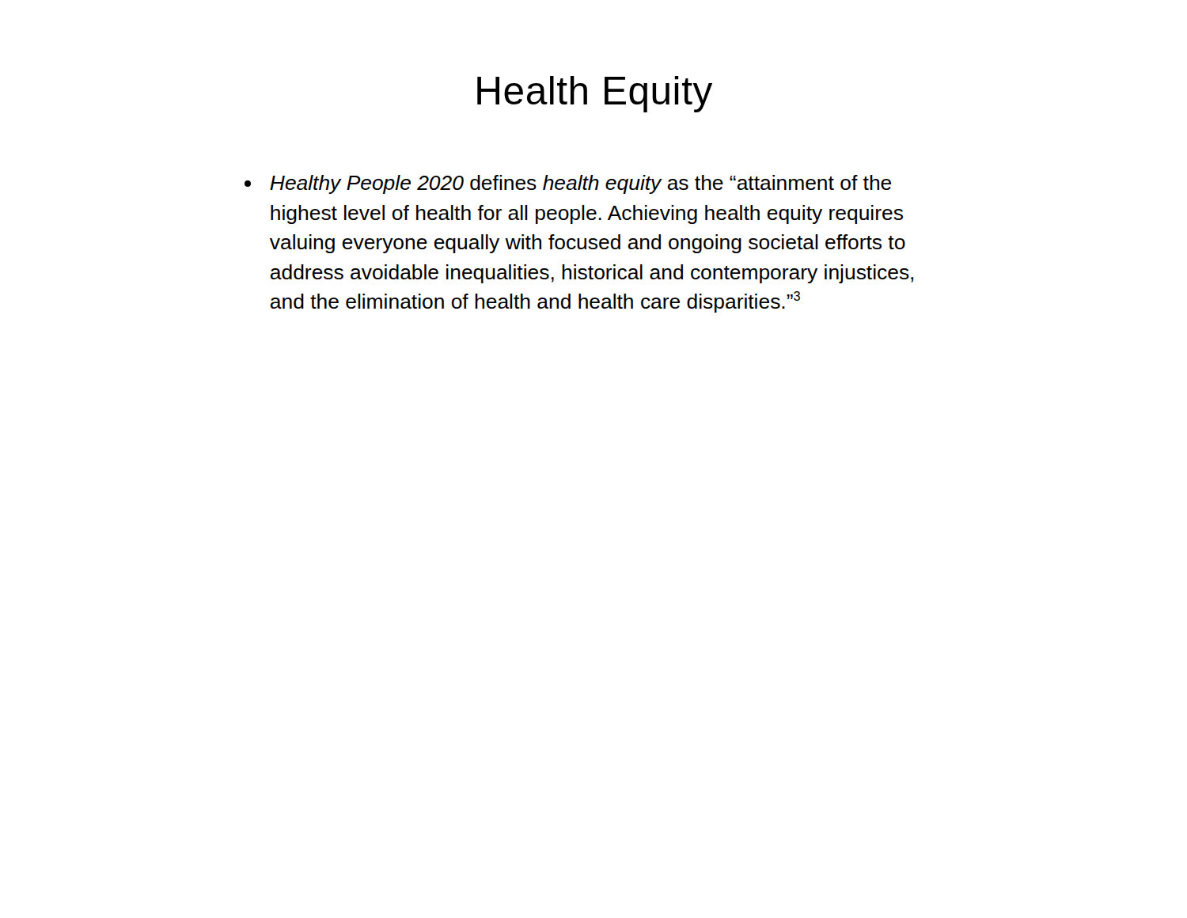Health Equity
Healthy People 2020 defines health equity as the “attainment of the highest level of health for all people. Achieving health equity requires valuing everyone equally with focused and ongoing societal efforts to address avoidable inequalities, historical and contemporary injustices, and the elimination of health and health care disparities.”3